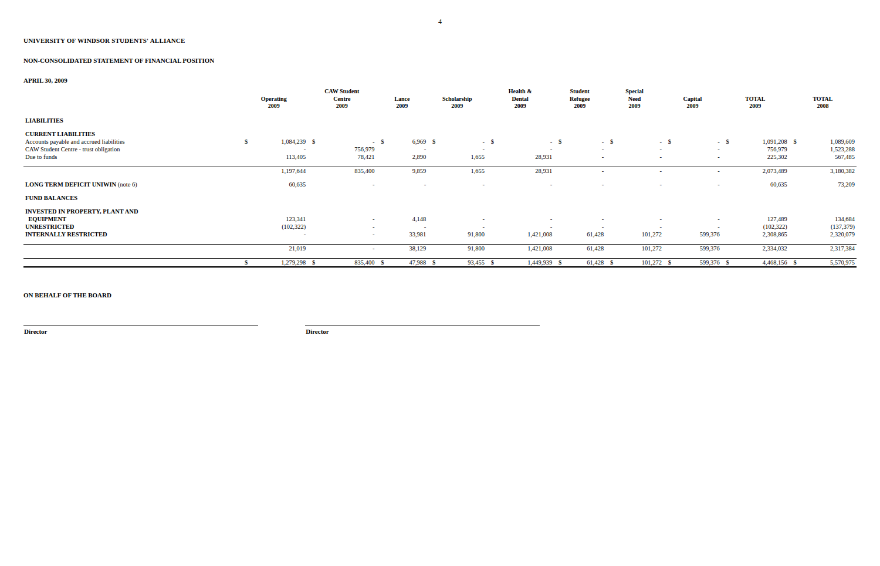4
UNIVERSITY OF WINDSOR STUDENTS' ALLIANCE
NON-CONSOLIDATED STATEMENT OF FINANCIAL POSITION
APRIL 30, 2009
| | Operating 2009 | CAW Student Centre 2009 | Lance 2009 | Scholarship 2009 | Health & Dental 2009 | Student Refugee 2009 | Special Need 2009 | Capital 2009 | TOTAL 2009 | TOTAL 2008 |
| --- | --- | --- | --- | --- | --- | --- | --- | --- | --- | --- |
| LIABILITIES | |
| CURRENT LIABILITIES | |
| Accounts payable and accrued liabilities | $ | 1,084,239 | $ | - | $ | 6,969 | $ | - | $ | - | $ | - | $ | - | $ | - | $ | 1,091,208 | $ | 1,089,609 |
| CAW Student Centre - trust obligation | | - | | 756,979 | | - | | - | | - | | - | | - | | - | | 756,979 | | 1,523,288 |
| Due to funds | | 113,405 | | 78,421 | | 2,890 | | 1,655 | | 28,931 | | - | | - | | - | | 225,302 | | 567,485 |
| | | 1,197,644 | | 835,400 | | 9,859 | | 1,655 | | 28,931 | | - | | - | | - | | 2,073,489 | | 3,180,382 |
| LONG TERM DEFICIT UNIWIN (note 6) | | 60,635 | | - | | - | | - | | - | | - | | - | | - | | 60,635 | | 73,209 |
| FUND BALANCES | |
| INVESTED IN PROPERTY, PLANT AND | |
| EQUIPMENT | | 123,341 | | - | | 4,148 | | - | | - | | - | | - | | - | | 127,489 | | 134,684 |
| UNRESTRICTED | | (102,322) | | - | | - | | - | | - | | - | | - | | - | | (102,322) | | (137,379) |
| INTERNALLY RESTRICTED | | - | | - | | 33,981 | | 91,800 | | 1,421,008 | | 61,428 | | 101,272 | | 599,376 | | 2,308,865 | | 2,320,079 |
| | | 21,019 | | - | | 38,129 | | 91,800 | | 1,421,008 | | 61,428 | | 101,272 | | 599,376 | | 2,334,032 | | 2,317,384 |
| | $ | 1,279,298 | $ | 835,400 | $ | 47,988 | $ | 93,455 | $ | 1,449,939 | $ | 61,428 | $ | 101,272 | $ | 599,376 | $ | 4,468,156 | $ | 5,570,975 |
ON BEHALF OF THE BOARD
| Director | | Director |